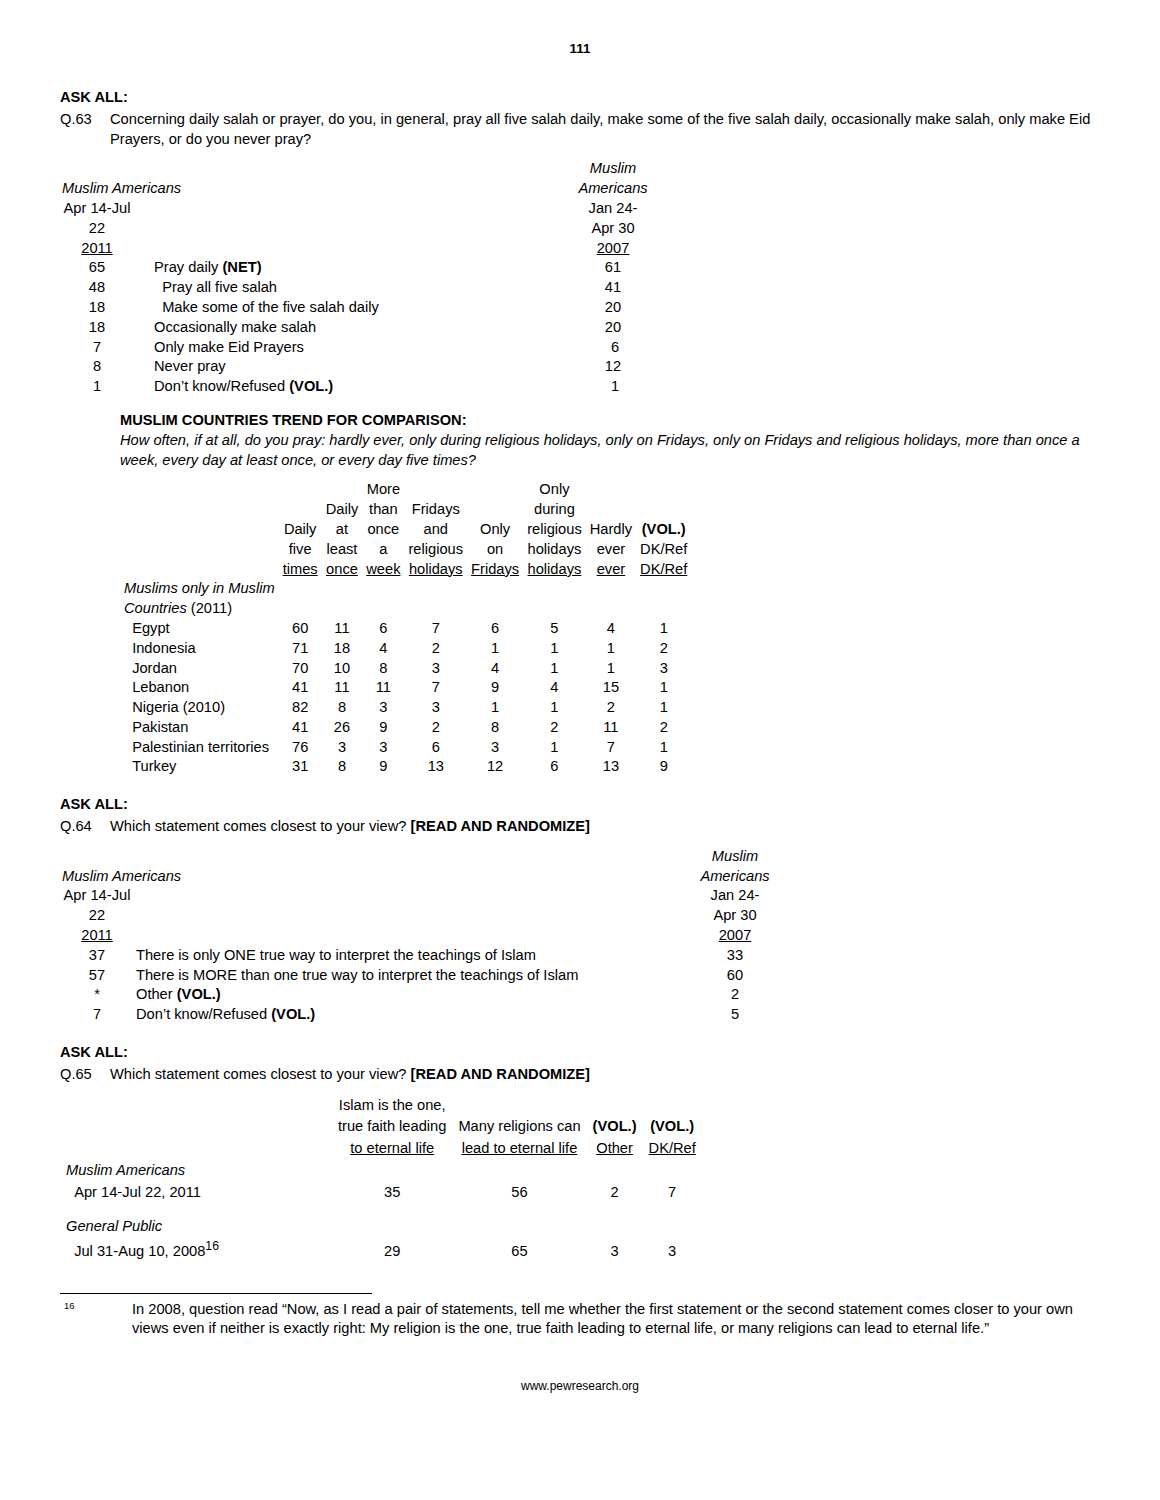111
ASK ALL:
Q.63 Concerning daily salah or prayer, do you, in general, pray all five salah daily, make some of the five salah daily, occasionally make salah, only make Eid Prayers, or do you never pray?
| Muslim Americans | Muslim Americans |
| Apr 14-Jul 22 | | Jan 24-Apr 30 |
| 2011 | | 2007 |
| 65 | Pray daily (NET) | 61 |
| 48 | Pray all five salah | 41 |
| 18 | Make some of the five salah daily | 20 |
| 18 | Occasionally make salah | 20 |
| 7 | Only make Eid Prayers | 6 |
| 8 | Never pray | 12 |
| 1 | Don’t know/Refused (VOL.) | 1 |
MUSLIM COUNTRIES TREND FOR COMPARISON:
How often, if at all, do you pray: hardly ever, only during religious holidays, only on Fridays, only on Fridays and religious holidays, more than once a week, every day at least once, or every day five times?
| | | | More | | | Only | | |
| | | Daily | than | Fridays | | during | | |
| | Daily | at | once | and | Only | religious | Hardly | (VOL.) |
| | five | least | a | religious | on | holidays | ever | DK/Ref |
| | times | once | week | holidays | Fridays | holidays | ever | DK/Ref |
| Muslims only in Muslim |
| Countries (2011) |
| Egypt | 60 | 11 | 6 | 7 | 6 | 5 | 4 | 1 |
| Indonesia | 71 | 18 | 4 | 2 | 1 | 1 | 1 | 2 |
| Jordan | 70 | 10 | 8 | 3 | 4 | 1 | 1 | 3 |
| Lebanon | 41 | 11 | 11 | 7 | 9 | 4 | 15 | 1 |
| Nigeria (2010) | 82 | 8 | 3 | 3 | 1 | 1 | 2 | 1 |
| Pakistan | 41 | 26 | 9 | 2 | 8 | 2 | 11 | 2 |
| Palestinian territories | 76 | 3 | 3 | 6 | 3 | 1 | 7 | 1 |
| Turkey | 31 | 8 | 9 | 13 | 12 | 6 | 13 | 9 |
ASK ALL:
Q.64 Which statement comes closest to your view? [READ AND RANDOMIZE]
| Muslim Americans | Muslim Americans |
| Apr 14-Jul 22 | | Jan 24-Apr 30 |
| 2011 | | 2007 |
| 37 | There is only ONE true way to interpret the teachings of Islam | 33 |
| 57 | There is MORE than one true way to interpret the teachings of Islam | 60 |
| * | Other (VOL.) | 2 |
| 7 | Don’t know/Refused (VOL.) | 5 |
ASK ALL:
Q.65 Which statement comes closest to your view? [READ AND RANDOMIZE]
| | Islam is the one, | | | |
| | true faith leading | Many religions can | (VOL.) | (VOL.) |
| | to eternal life | lead to eternal life | Other | DK/Ref |
| Muslim Americans | | | | |
| Apr 14-Jul 22, 2011 | 35 | 56 | 2 | 7 |
| General Public | | | | |
| Jul 31-Aug 10, 2008 16 | 29 | 65 | 3 | 3 |
| 16 | In 2008, question read “Now, as I read a pair of statements, tell me whether the first statement or the second statement comes closer to your own views even if neither is exactly right: My religion is the one, true faith leading to eternal life, or many religions can lead to eternal life.” |
www.pewresearch.org